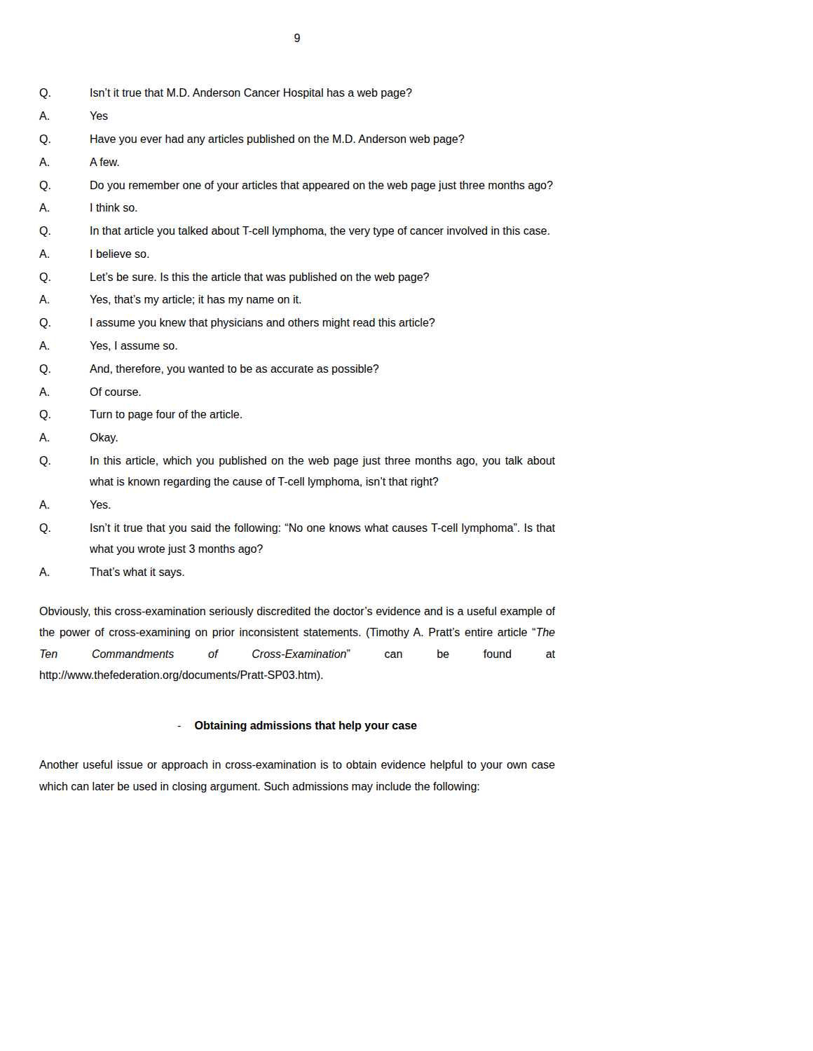9
Q.
Isn’t it true that M.D. Anderson Cancer Hospital has a web page?
A.
Yes
Q.
Have you ever had any articles published on the M.D. Anderson web page?
A.
A few.
Q.
Do you remember one of your articles that appeared on the web page just three months ago?
A.
I think so.
Q.
In that article you talked about T-cell lymphoma, the very type of cancer involved in this case.
A.
I believe so.
Q.
Let’s be sure. Is this the article that was published on the web page?
A.
Yes, that’s my article; it has my name on it.
Q.
I assume you knew that physicians and others might read this article?
A.
Yes, I assume so.
Q.
And, therefore, you wanted to be as accurate as possible?
A.
Of course.
Q.
Turn to page four of the article.
A.
Okay.
Q.
In this article, which you published on the web page just three months ago, you talk about what is known regarding the cause of T-cell lymphoma, isn’t that right?
A.
Yes.
Q.
Isn’t it true that you said the following: “No one knows what causes T-cell lymphoma”. Is that what you wrote just 3 months ago?
A.
That’s what it says.
Obviously, this cross-examination seriously discredited the doctor’s evidence and is a useful example of the power of cross-examining on prior inconsistent statements. (Timothy A. Pratt’s entire article “The Ten Commandments of Cross-Examination” can be found at http://www.thefederation.org/documents/Pratt-SP03.htm).
-Obtaining admissions that help your case
Another useful issue or approach in cross-examination is to obtain evidence helpful to your own case which can later be used in closing argument. Such admissions may include the following: